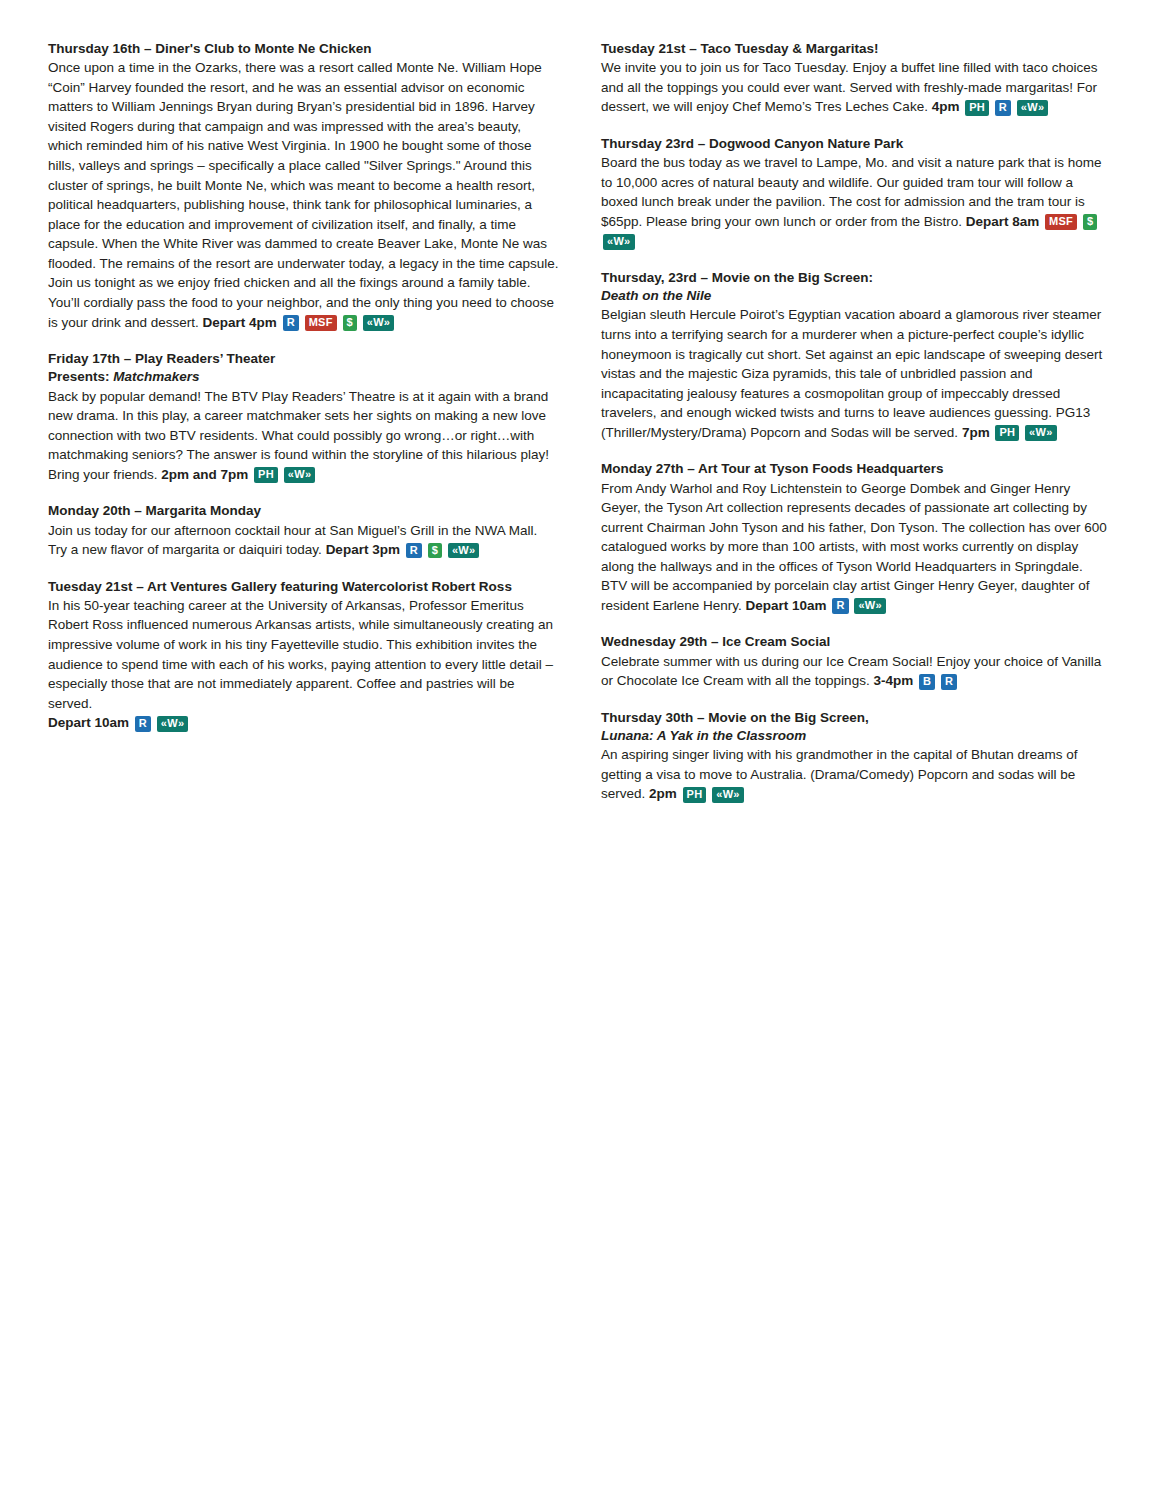Thursday 16th – Diner's Club to Monte Ne Chicken
Once upon a time in the Ozarks, there was a resort called Monte Ne. William Hope “Coin” Harvey founded the resort, and he was an essential advisor on economic matters to William Jennings Bryan during Bryan’s presidential bid in 1896. Harvey visited Rogers during that campaign and was impressed with the area’s beauty, which reminded him of his native West Virginia. In 1900 he bought some of those hills, valleys and springs – specifically a place called "Silver Springs." Around this cluster of springs, he built Monte Ne, which was meant to become a health resort, political headquarters, publishing house, think tank for philosophical luminaries, a place for the education and improvement of civilization itself, and finally, a time capsule. When the White River was dammed to create Beaver Lake, Monte Ne was flooded. The remains of the resort are underwater today, a legacy in the time capsule. Join us tonight as we enjoy fried chicken and all the fixings around a family table. You’ll cordially pass the food to your neighbor, and the only thing you need to choose is your drink and dessert. Depart 4pm R MSF $ W
Friday 17th – Play Readers’ Theater
Presents: Matchmakers
Back by popular demand! The BTV Play Readers’ Theatre is at it again with a brand new drama. In this play, a career matchmaker sets her sights on making a new love connection with two BTV residents. What could possibly go wrong…or right…with matchmaking seniors? The answer is found within the storyline of this hilarious play! Bring your friends. 2pm and 7pm PH W
Monday 20th – Margarita Monday
Join us today for our afternoon cocktail hour at San Miguel’s Grill in the NWA Mall. Try a new flavor of margarita or daiquiri today. Depart 3pm R $ W
Tuesday 21st – Art Ventures Gallery featuring Watercolorist Robert Ross
In his 50-year teaching career at the University of Arkansas, Professor Emeritus Robert Ross influenced numerous Arkansas artists, while simultaneously creating an impressive volume of work in his tiny Fayetteville studio. This exhibition invites the audience to spend time with each of his works, paying attention to every little detail – especially those that are not immediately apparent. Coffee and pastries will be served.
Depart 10am R W
Tuesday 21st – Taco Tuesday & Margaritas!
We invite you to join us for Taco Tuesday. Enjoy a buffet line filled with taco choices and all the toppings you could ever want. Served with freshly-made margaritas! For dessert, we will enjoy Chef Memo’s Tres Leches Cake. 4pm PH R W
Thursday 23rd – Dogwood Canyon Nature Park
Board the bus today as we travel to Lampe, Mo. and visit a nature park that is home to 10,000 acres of natural beauty and wildlife. Our guided tram tour will follow a boxed lunch break under the pavilion. The cost for admission and the tram tour is $65pp. Please bring your own lunch or order from the Bistro. Depart 8am MSF $ W
Thursday, 23rd – Movie on the Big Screen:
Death on the Nile
Belgian sleuth Hercule Poirot’s Egyptian vacation aboard a glamorous river steamer turns into a terrifying search for a murderer when a picture-perfect couple’s idyllic honeymoon is tragically cut short. Set against an epic landscape of sweeping desert vistas and the majestic Giza pyramids, this tale of unbridled passion and incapacitating jealousy features a cosmopolitan group of impeccably dressed travelers, and enough wicked twists and turns to leave audiences guessing. PG13 (Thriller/Mystery/Drama) Popcorn and Sodas will be served. 7pm PH W
Monday 27th – Art Tour at Tyson Foods Headquarters
From Andy Warhol and Roy Lichtenstein to George Dombek and Ginger Henry Geyer, the Tyson Art collection represents decades of passionate art collecting by current Chairman John Tyson and his father, Don Tyson. The collection has over 600 catalogued works by more than 100 artists, with most works currently on display along the hallways and in the offices of Tyson World Headquarters in Springdale. BTV will be accompanied by porcelain clay artist Ginger Henry Geyer, daughter of resident Earlene Henry. Depart 10am R W
Wednesday 29th – Ice Cream Social
Celebrate summer with us during our Ice Cream Social! Enjoy your choice of Vanilla or Chocolate Ice Cream with all the toppings. 3-4pm B R
Thursday 30th – Movie on the Big Screen,
Lunana: A Yak in the Classroom
An aspiring singer living with his grandmother in the capital of Bhutan dreams of getting a visa to move to Australia. (Drama/Comedy) Popcorn and sodas will be served. 2pm PH W